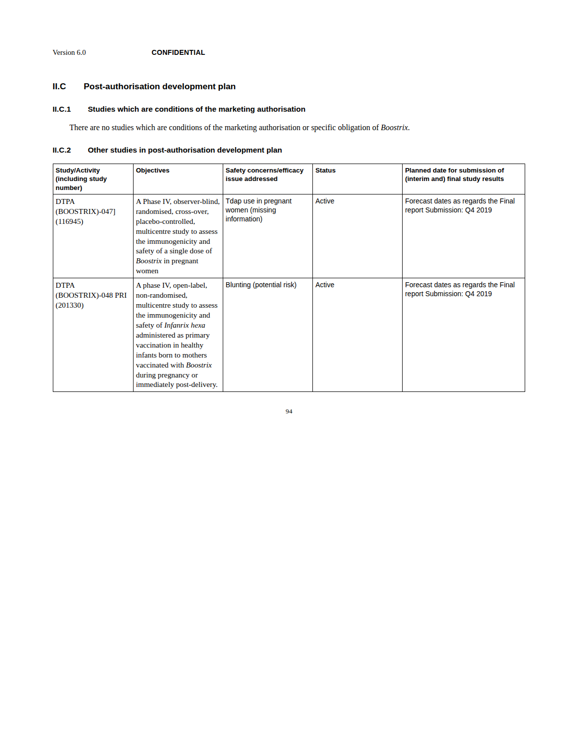Version 6.0 CONFIDENTIAL
II.CPost-authorisation development plan
II.C.1 Studies which are conditions of the marketing authorisation
There are no studies which are conditions of the marketing authorisation or specific obligation of Boostrix.
II.C.2 Other studies in post-authorisation development plan
| Study/Activity (including study number) | Objectives | Safety concerns/efficacy issue addressed | Status | Planned date for submission of (interim and) final study results |
| --- | --- | --- | --- | --- |
| DTPA (BOOSTRIX)-047] (116945) | A Phase IV, observer-blind, randomised, cross-over, placebo-controlled, multicentre study to assess the immunogenicity and safety of a single dose of Boostrix in pregnant women | Tdap use in pregnant women (missing information) | Active | Forecast dates as regards the Final report Submission: Q4 2019 |
| DTPA (BOOSTRIX)-048 PRI (201330) | A phase IV, open-label, non-randomised, multicentre study to assess the immunogenicity and safety of Infanrix hexa administered as primary vaccination in healthy infants born to mothers vaccinated with Boostrix during pregnancy or immediately post-delivery. | Blunting (potential risk) | Active | Forecast dates as regards the Final report Submission: Q4 2019 |
94